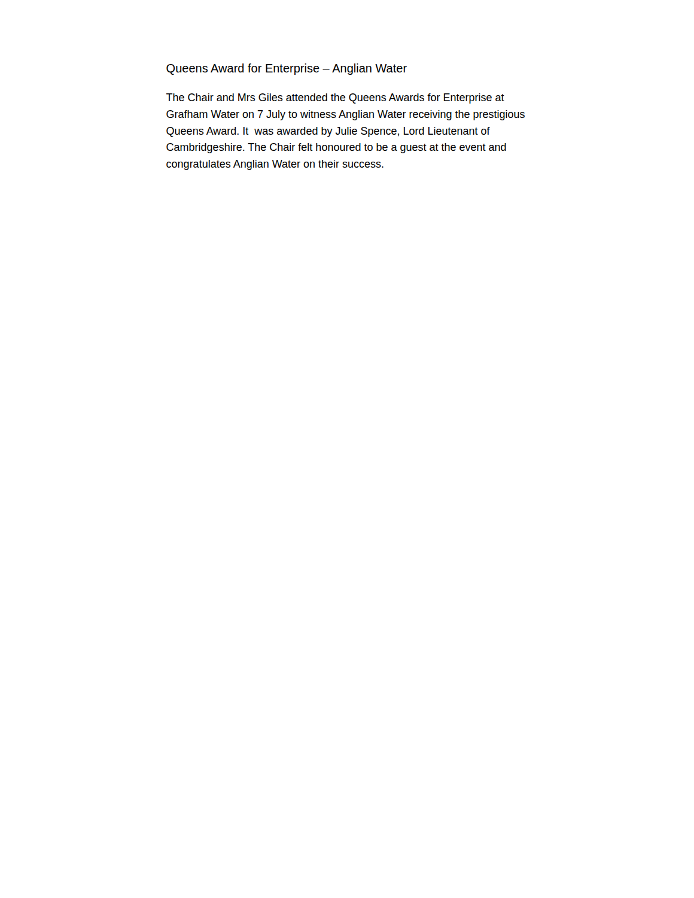Queens Award for Enterprise – Anglian Water
The Chair and Mrs Giles attended the Queens Awards for Enterprise at Grafham Water on 7 July to witness Anglian Water receiving the prestigious Queens Award. It was awarded by Julie Spence, Lord Lieutenant of Cambridgeshire. The Chair felt honoured to be a guest at the event and congratulates Anglian Water on their success.